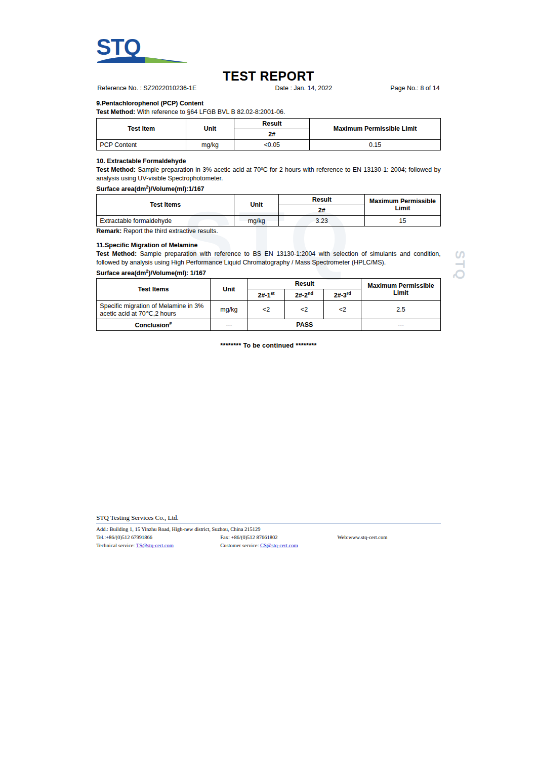STQ
STQ
STQ
TEST REPORT
Reference No. : SZ2022010236-1E Date : Jan. 14, 2022 Page No.: 8 of 14
9.Pentachlorophenol (PCP) Content
Test Method: With reference to §64 LFGB BVL B 82.02-8:2001-06.
| Test Item | Unit | Result | Maximum Permissible Limit |
| --- | --- | --- | --- |
| 2# |
| PCP Content | mg/kg | <0.05 | 0.15 |
10. Extractable Formaldehyde
Test Method: Sample preparation in 3% acetic acid at 70ºC for 2 hours with reference to EN 13130-1: 2004; followed by analysis using UV-visible Spectrophotometer.
Surface area(dm2)/Volume(ml):1/167
| Test Items | Unit | Result | Maximum Permissible Limit |
| --- | --- | --- | --- |
| 2# |
| Extractable formaldehyde | mg/kg | 3.23 | 15 |
Remark: Report the third extractive results.
11.Specific Migration of Melamine
Test Method: Sample preparation with reference to BS EN 13130-1:2004 with selection of simulants and condition, followed by analysis using High Performance Liquid Chromatography / Mass Spectrometer (HPLC/MS).
Surface area(dm2)/Volume(ml): 1/167
| Test Items | Unit | Result | Maximum Permissible Limit |
| --- | --- | --- | --- |
| 2#-1 st | 2#-2 nd | 2#-3 rd |
| Specific migration of Melamine in 3% acetic acid at 70℃,2 hours | mg/kg | <2 | <2 | <2 | 2.5 |
| Conclusion # | --- | PASS | --- |
******** To be continued ********
STQ Testing Services Co., Ltd.
Add.: Building 1, 15 Yinzhu Road, High-new district, Suzhou, China 215129
Tel.:+86/(0)512 67991866
Fax: +86/(0)512 87661802
Web:www.stq-cert.com
Technical service: TS@stq-cert.com
Customer service: CS@stq-cert.com